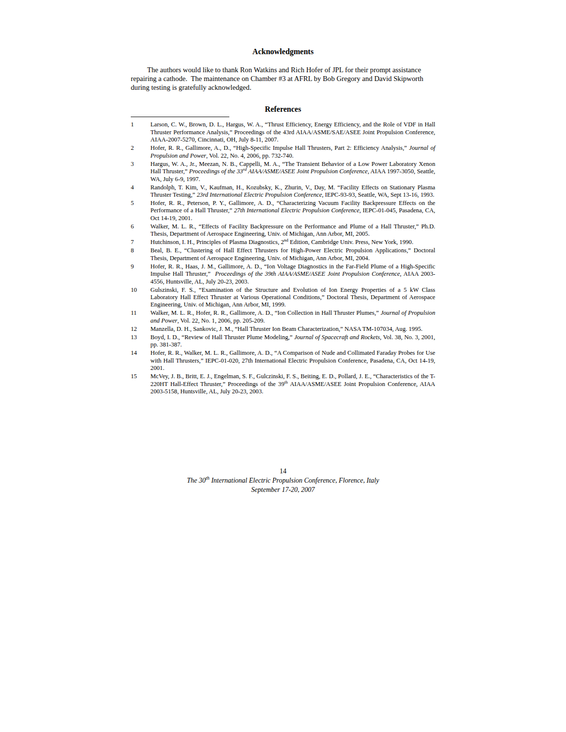Acknowledgments
The authors would like to thank Ron Watkins and Rich Hofer of JPL for their prompt assistance repairing a cathode. The maintenance on Chamber #3 at AFRL by Bob Gregory and David Skipworth during testing is gratefully acknowledged.
References
1 Larson, C. W., Brown, D. L., Hargus, W. A., “Thrust Efficiency, Energy Efficiency, and the Role of VDF in Hall Thruster Performance Analysis,” Proceedings of the 43rd AIAA/ASME/SAE/ASEE Joint Propulsion Conference, AIAA-2007-5270, Cincinnati, OH, July 8-11, 2007.
2 Hofer, R. R., Gallimore, A., D., “High-Specific Impulse Hall Thrusters, Part 2: Efficiency Analysis,” Journal of Propulsion and Power, Vol. 22, No. 4, 2006, pp. 732-740.
3 Hargus, W. A., Jr., Meezan, N. B., Cappelli, M. A., “The Transient Behavior of a Low Power Laboratory Xenon Hall Thruster,” Proceedings of the 33rd AIAA/ASME/ASEE Joint Propulsion Conference, AIAA 1997-3050, Seattle, WA, July 6-9, 1997.
4 Randolph, T. Kim, V., Kaufman, H., Kozubsky, K., Zhurin, V., Day, M. “Facility Effects on Stationary Plasma Thruster Testing,” 23rd International Electric Propulsion Conference, IEPC-93-93, Seattle, WA, Sept 13-16, 1993.
5 Hofer, R. R., Peterson, P. Y., Gallimore, A. D., “Characterizing Vacuum Facility Backpressure Effects on the Performance of a Hall Thruster,” 27th International Electric Propulsion Conference, IEPC-01-045, Pasadena, CA, Oct 14-19, 2001.
6 Walker, M. L. R., “Effects of Facility Backpressure on the Performance and Plume of a Hall Thruster,” Ph.D. Thesis, Department of Aerospace Engineering, Univ. of Michigan, Ann Arbor, MI, 2005.
7 Hutchinson, I. H., Principles of Plasma Diagnostics, 2nd Edition, Cambridge Univ. Press, New York, 1990.
8 Beal, B. E., “Clustering of Hall Effect Thrusters for High-Power Electric Propulsion Applications,” Doctoral Thesis, Department of Aerospace Engineering, Univ. of Michigan, Ann Arbor, MI, 2004.
9 Hofer, R. R., Haas, J. M., Gallimore, A. D., “Ion Voltage Diagnostics in the Far-Field Plume of a High-Specific Impulse Hall Thruster,” Proceedings of the 39th AIAA/ASME/ASEE Joint Propulsion Conference, AIAA 2003-4556, Huntsville, AL, July 20-23, 2003.
10 Gulszinski, F. S., “Examination of the Structure and Evolution of Ion Energy Properties of a 5 kW Class Laboratory Hall Effect Thruster at Various Operational Conditions,” Doctoral Thesis, Department of Aerospace Engineering, Univ. of Michigan, Ann Arbor, MI, 1999.
11 Walker, M. L. R., Hofer, R. R., Gallimore, A. D., “Ion Collection in Hall Thruster Plumes,” Journal of Propulsion and Power, Vol. 22, No. 1, 2006, pp. 205-209.
12 Manzella, D. H., Sankovic, J. M., “Hall Thruster Ion Beam Characterization,” NASA TM-107034, Aug. 1995.
13 Boyd, I. D., “Review of Hall Thruster Plume Modeling,” Journal of Spacecraft and Rockets, Vol. 38, No. 3, 2001, pp. 381-387.
14 Hofer, R. R., Walker, M. L. R., Gallimore, A. D., “A Comparison of Nude and Collimated Faraday Probes for Use with Hall Thrusters,” IEPC-01-020, 27th International Electric Propulsion Conference, Pasadena, CA, Oct 14-19, 2001.
15 McVey, J. B., Britt, E. J., Engelman, S. F., Gulczinski, F. S., Beiting, E. D., Pollard, J. E., “Characteristics of the T-220HT Hall-Effect Thruster,” Proceedings of the 39th AIAA/ASME/ASEE Joint Propulsion Conference, AIAA 2003-5158, Huntsville, AL, July 20-23, 2003.
14
The 30th International Electric Propulsion Conference, Florence, Italy
September 17-20, 2007